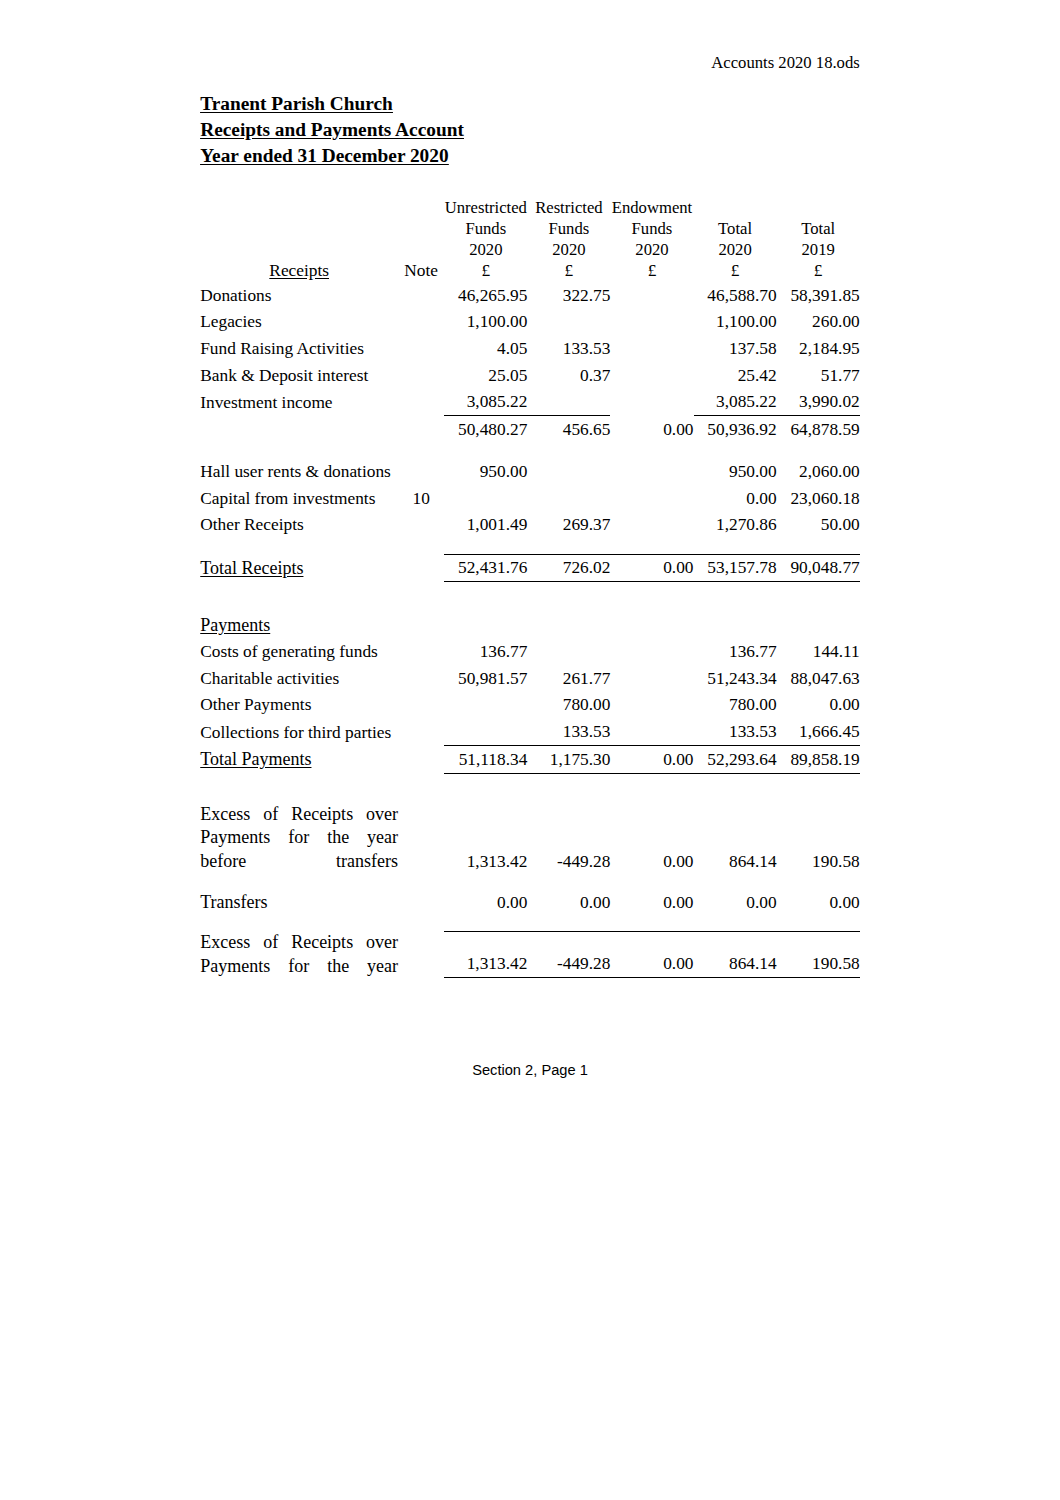Accounts 2020 18.ods
Tranent Parish Church Receipts and Payments Account Year ended 31 December 2020
| | | Unrestricted | Restricted | Endowment | | |
| | | Funds | Funds | Funds | Total | Total |
| | | 2020 | 2020 | 2020 | 2020 | 2019 |
| Receipts | Note | £ | £ | £ | £ | £ |
| Donations | | 46,265.95 | 322.75 | | 46,588.70 | 58,391.85 |
| Legacies | | 1,100.00 | | | 1,100.00 | 260.00 |
| Fund Raising Activities | | 4.05 | 133.53 | | 137.58 | 2,184.95 |
| Bank & Deposit interest | | 25.05 | 0.37 | | 25.42 | 51.77 |
| Investment income | | 3,085.22 | | | 3,085.22 | 3,990.02 |
| | | 50,480.27 | 456.65 | 0.00 | 50,936.92 | 64,878.59 |
| Hall user rents & donations | | 950.00 | | | 950.00 | 2,060.00 |
| Capital from investments | 10 | | | | 0.00 | 23,060.18 |
| Other Receipts | | 1,001.49 | 269.37 | | 1,270.86 | 50.00 |
| Total Receipts | | 52,431.76 | 726.02 | 0.00 | 53,157.78 | 90,048.77 |
| Payments | | | | | | |
| Costs of generating funds | | 136.77 | | | 136.77 | 144.11 |
| Charitable activities | | 50,981.57 | 261.77 | | 51,243.34 | 88,047.63 |
| Other Payments | | | 780.00 | | 780.00 | 0.00 |
| Collections for third parties | | | 133.53 | | 133.53 | 1,666.45 |
| Total Payments | | 51,118.34 | 1,175.30 | 0.00 | 52,293.64 | 89,858.19 |
| Excess of Receipts over Payments for the year before transfers | | 1,313.42 | -449.28 | 0.00 | 864.14 | 190.58 |
| Transfers | | 0.00 | 0.00 | 0.00 | 0.00 | 0.00 |
| Excess of Receipts over Payments for the year | | | | | | |
| | 1,313.42 | -449.28 | 0.00 | 864.14 | 190.58 |
Section 2, Page 1